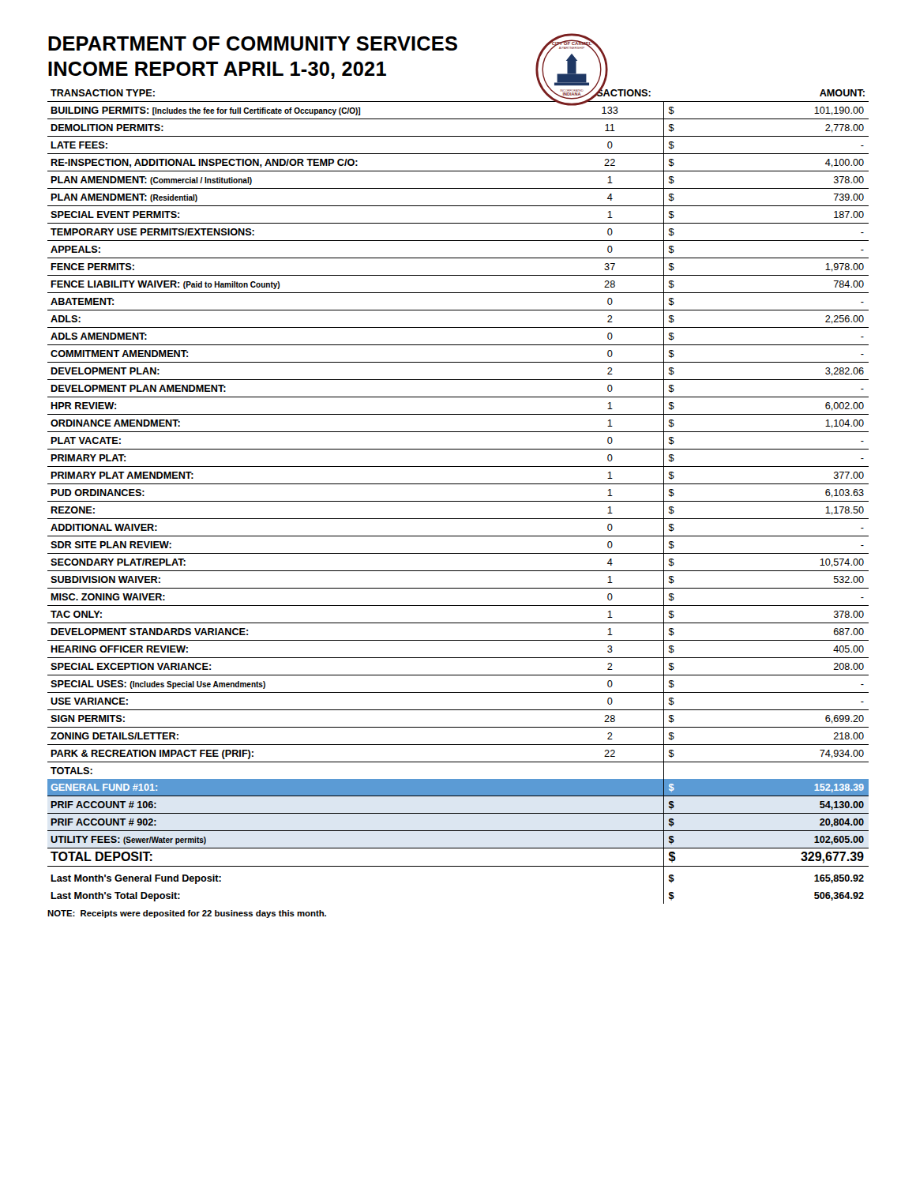DEPARTMENT OF COMMUNITY SERVICES
INCOME REPORT APRIL 1-30, 2021
CITY OF CARMEL A PARTNERSHIP INDIANA INCORPORATED
| TRANSACTION TYPE: | TRANSACTIONS: | AMOUNT: |
| --- | --- | --- |
| BUILDING PERMITS: [Includes the fee for full Certificate of Occupancy (C/O)] | 133 | $ | 101,190.00 |
| DEMOLITION PERMITS: | 11 | $ | 2,778.00 |
| LATE FEES: | 0 | $ | - |
| RE-INSPECTION, ADDITIONAL INSPECTION, AND/OR TEMP C/O: | 22 | $ | 4,100.00 |
| PLAN AMENDMENT: (Commercial / Institutional) | 1 | $ | 378.00 |
| PLAN AMENDMENT: (Residential) | 4 | $ | 739.00 |
| SPECIAL EVENT PERMITS: | 1 | $ | 187.00 |
| TEMPORARY USE PERMITS/EXTENSIONS: | 0 | $ | - |
| APPEALS: | 0 | $ | - |
| FENCE PERMITS: | 37 | $ | 1,978.00 |
| FENCE LIABILITY WAIVER: (Paid to Hamilton County) | 28 | $ | 784.00 |
| ABATEMENT: | 0 | $ | - |
| ADLS: | 2 | $ | 2,256.00 |
| ADLS AMENDMENT: | 0 | $ | - |
| COMMITMENT AMENDMENT: | 0 | $ | - |
| DEVELOPMENT PLAN: | 2 | $ | 3,282.06 |
| DEVELOPMENT PLAN AMENDMENT: | 0 | $ | - |
| HPR REVIEW: | 1 | $ | 6,002.00 |
| ORDINANCE AMENDMENT: | 1 | $ | 1,104.00 |
| PLAT VACATE: | 0 | $ | - |
| PRIMARY PLAT: | 0 | $ | - |
| PRIMARY PLAT AMENDMENT: | 1 | $ | 377.00 |
| PUD ORDINANCES: | 1 | $ | 6,103.63 |
| REZONE: | 1 | $ | 1,178.50 |
| ADDITIONAL WAIVER: | 0 | $ | - |
| SDR SITE PLAN REVIEW: | 0 | $ | - |
| SECONDARY PLAT/REPLAT: | 4 | $ | 10,574.00 |
| SUBDIVISION WAIVER: | 1 | $ | 532.00 |
| MISC. ZONING WAIVER: | 0 | $ | - |
| TAC ONLY: | 1 | $ | 378.00 |
| DEVELOPMENT STANDARDS VARIANCE: | 1 | $ | 687.00 |
| HEARING OFFICER REVIEW: | 3 | $ | 405.00 |
| SPECIAL EXCEPTION VARIANCE: | 2 | $ | 208.00 |
| SPECIAL USES: (Includes Special Use Amendments) | 0 | $ | - |
| USE VARIANCE: | 0 | $ | - |
| SIGN PERMITS: | 28 | $ | 6,699.20 |
| ZONING DETAILS/LETTER: | 2 | $ | 218.00 |
| PARK & RECREATION IMPACT FEE (PRIF): | 22 | $ | 74,934.00 |
| TOTALS: | | | |
| GENERAL FUND #101: | | $ | 152,138.39 |
| PRIF ACCOUNT # 106: | | $ | 54,130.00 |
| PRIF ACCOUNT # 902: | | $ | 20,804.00 |
| UTILITY FEES: (Sewer/Water permits) | | $ | 102,605.00 |
| TOTAL DEPOSIT: | | $ | 329,677.39 |
| Last Month's General Fund Deposit: | | $ | 165,850.92 |
| Last Month's Total Deposit: | | $ | 506,364.92 |
NOTE: Receipts were deposited for 22 business days this month.